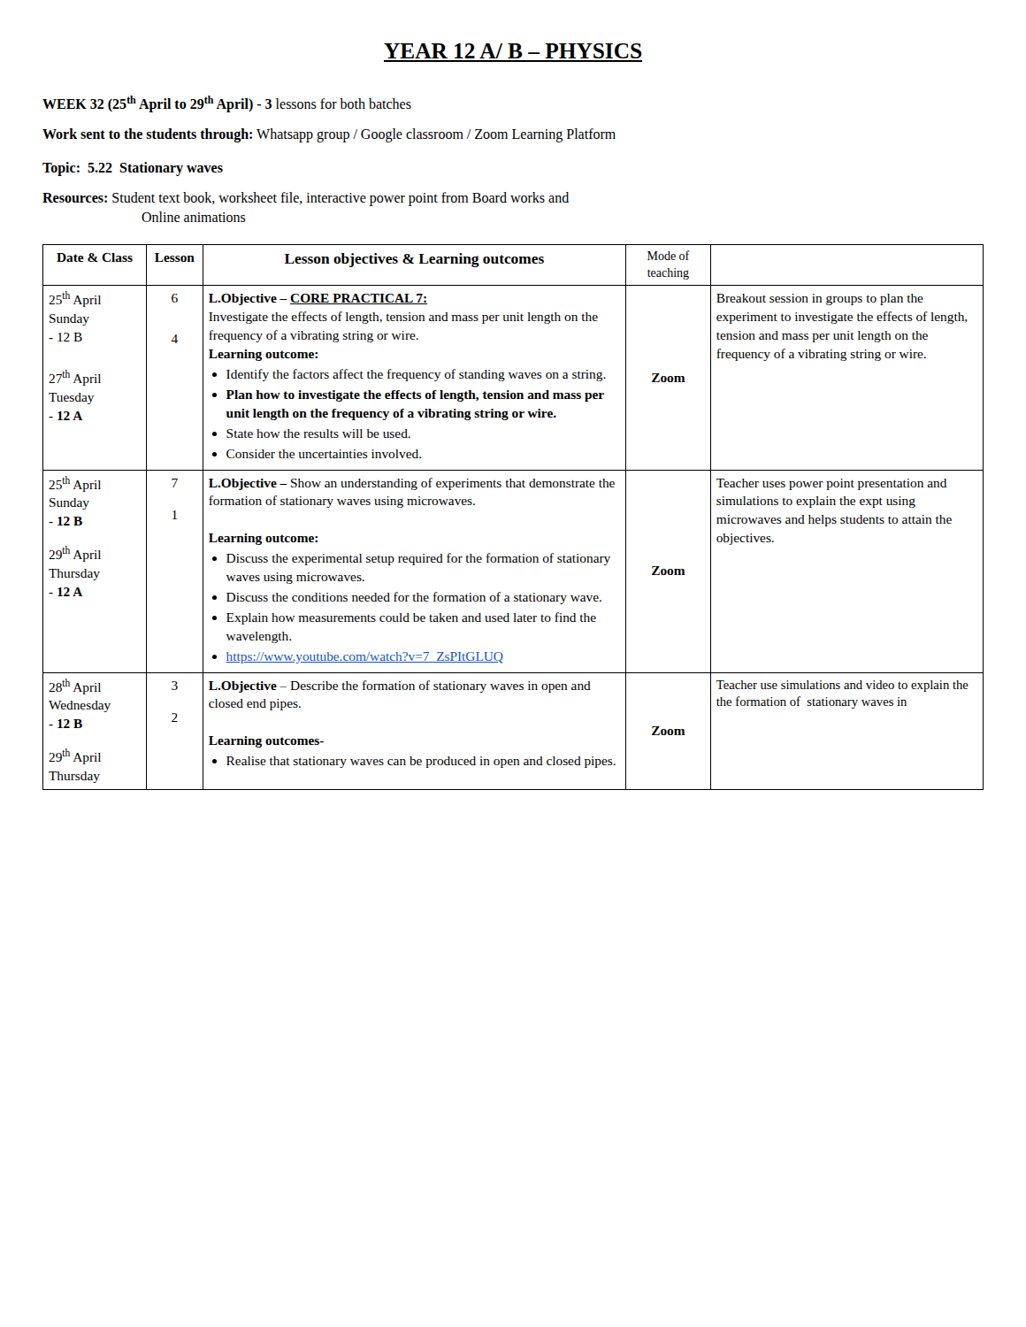YEAR 12 A/ B – PHYSICS
WEEK 32 (25th April to 29th April) - 3 lessons for both batches
Work sent to the students through: Whatsapp group / Google classroom / Zoom Learning Platform
Topic: 5.22 Stationary waves
Resources: Student text book, worksheet file, interactive power point from Board works and Online animations
| Date & Class | Lesson | Lesson objectives & Learning outcomes | Mode of teaching | |
| --- | --- | --- | --- | --- |
| 25 th April Sunday - 12 B 27 th April Tuesday - 12 A | 6 4 | L.Objective – CORE PRACTICAL 7: Investigate the effects of length, tension and mass per unit length on the frequency of a vibrating string or wire. Learning outcome: Identify the factors affect the frequency of standing waves on a string. Plan how to investigate the effects of length, tension and mass per unit length on the frequency of a vibrating string or wire. State how the results will be used. Consider the uncertainties involved. | Zoom | Breakout session in groups to plan the experiment to investigate the effects of length, tension and mass per unit length on the frequency of a vibrating string or wire. |
| 25 th April Sunday - 12 B 29 th April Thursday - 12 A | 7 1 | L.Objective – Show an understanding of experiments that demonstrate the formation of stationary waves using microwaves. Learning outcome: Discuss the experimental setup required for the formation of stationary waves using microwaves. Discuss the conditions needed for the formation of a stationary wave. Explain how measurements could be taken and used later to find the wavelength. https://www.youtube.com/watch?v=7_ZsPItGLUQ | Zoom | Teacher uses power point presentation and simulations to explain the expt using microwaves and helps students to attain the objectives. |
| 28 th April Wednesday - 12 B 29 th April Thursday | 3 2 | L.Objective – Describe the formation of stationary waves in open and closed end pipes. Learning outcomes- Realise that stationary waves can be produced in open and closed pipes. | Zoom | Teacher use simulations and video to explain the the formation of stationary waves in |